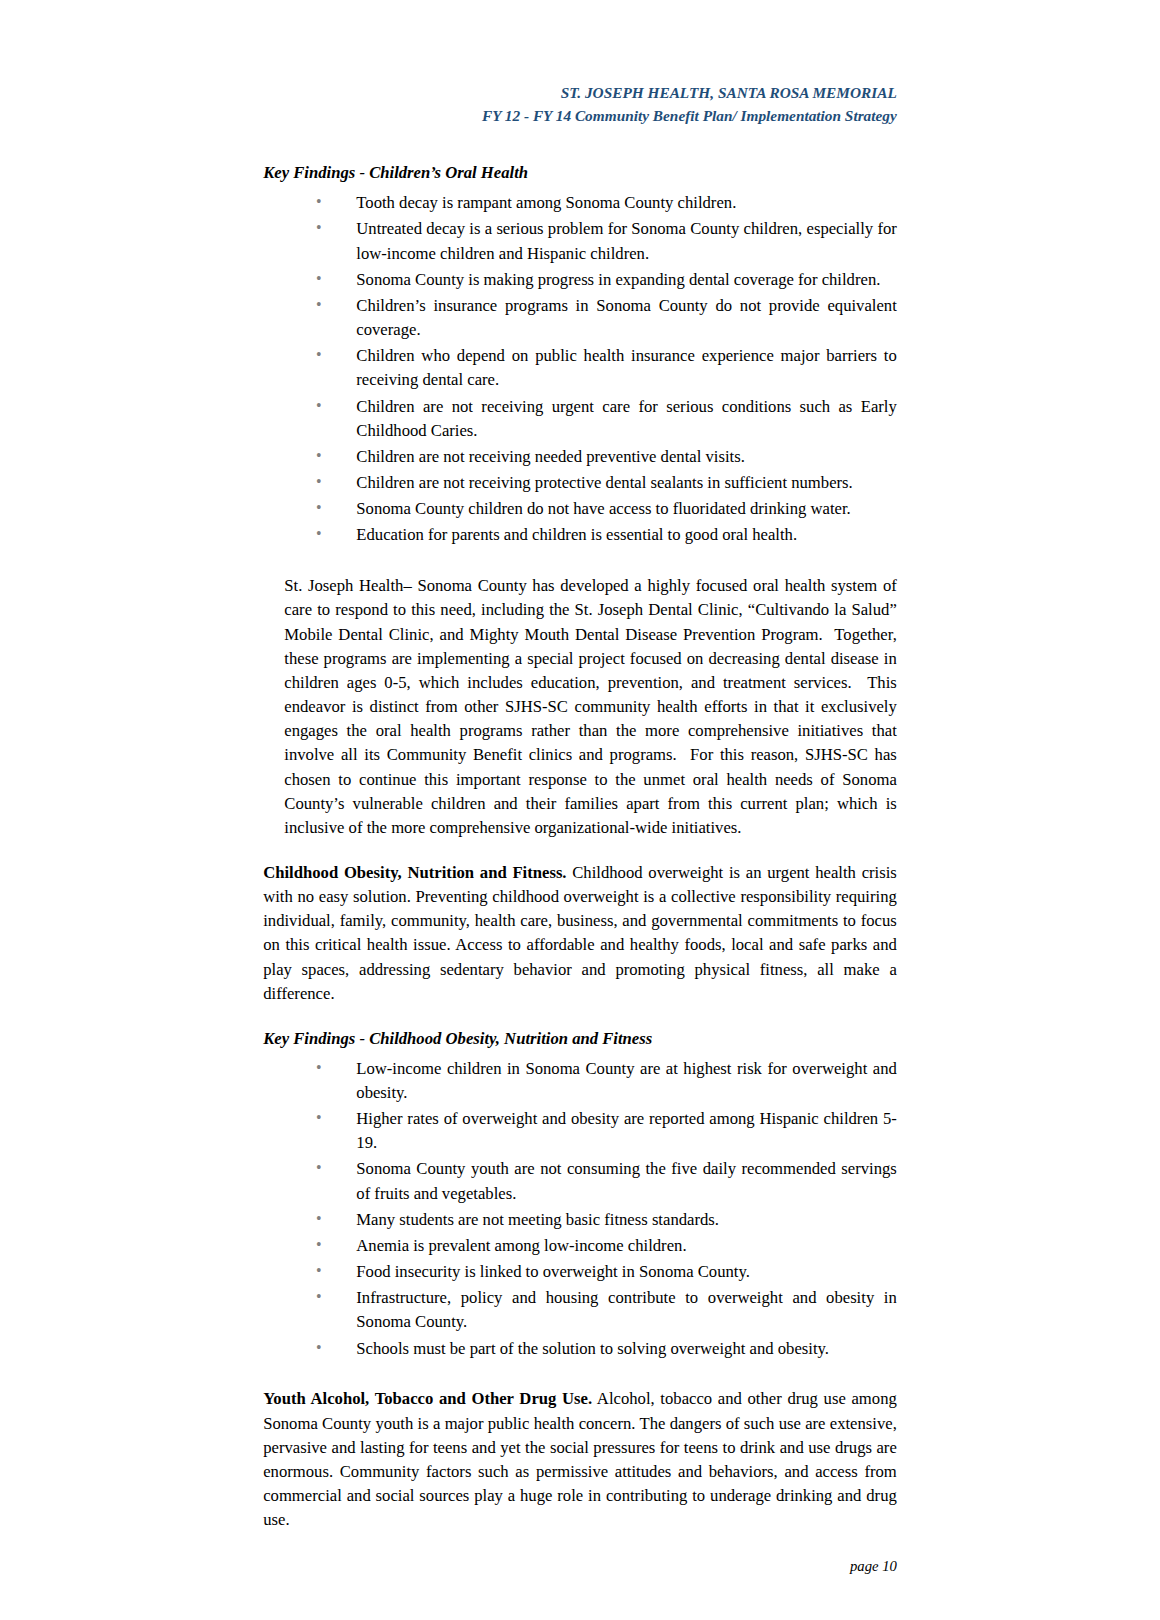ST. JOSEPH HEALTH, SANTA ROSA MEMORIAL FY 12 - FY 14 Community Benefit Plan/ Implementation Strategy
Key Findings - Children’s Oral Health
Tooth decay is rampant among Sonoma County children.
Untreated decay is a serious problem for Sonoma County children, especially for low-income children and Hispanic children.
Sonoma County is making progress in expanding dental coverage for children.
Children’s insurance programs in Sonoma County do not provide equivalent coverage.
Children who depend on public health insurance experience major barriers to receiving dental care.
Children are not receiving urgent care for serious conditions such as Early Childhood Caries.
Children are not receiving needed preventive dental visits.
Children are not receiving protective dental sealants in sufficient numbers.
Sonoma County children do not have access to fluoridated drinking water.
Education for parents and children is essential to good oral health.
St. Joseph Health– Sonoma County has developed a highly focused oral health system of care to respond to this need, including the St. Joseph Dental Clinic, “Cultivando la Salud” Mobile Dental Clinic, and Mighty Mouth Dental Disease Prevention Program. Together, these programs are implementing a special project focused on decreasing dental disease in children ages 0-5, which includes education, prevention, and treatment services. This endeavor is distinct from other SJHS-SC community health efforts in that it exclusively engages the oral health programs rather than the more comprehensive initiatives that involve all its Community Benefit clinics and programs. For this reason, SJHS-SC has chosen to continue this important response to the unmet oral health needs of Sonoma County’s vulnerable children and their families apart from this current plan; which is inclusive of the more comprehensive organizational-wide initiatives.
Childhood Obesity, Nutrition and Fitness. Childhood overweight is an urgent health crisis with no easy solution. Preventing childhood overweight is a collective responsibility requiring individual, family, community, health care, business, and governmental commitments to focus on this critical health issue. Access to affordable and healthy foods, local and safe parks and play spaces, addressing sedentary behavior and promoting physical fitness, all make a difference.
Key Findings - Childhood Obesity, Nutrition and Fitness
Low-income children in Sonoma County are at highest risk for overweight and obesity.
Higher rates of overweight and obesity are reported among Hispanic children 5-19.
Sonoma County youth are not consuming the five daily recommended servings of fruits and vegetables.
Many students are not meeting basic fitness standards.
Anemia is prevalent among low-income children.
Food insecurity is linked to overweight in Sonoma County.
Infrastructure, policy and housing contribute to overweight and obesity in Sonoma County.
Schools must be part of the solution to solving overweight and obesity.
Youth Alcohol, Tobacco and Other Drug Use. Alcohol, tobacco and other drug use among Sonoma County youth is a major public health concern. The dangers of such use are extensive, pervasive and lasting for teens and yet the social pressures for teens to drink and use drugs are enormous. Community factors such as permissive attitudes and behaviors, and access from commercial and social sources play a huge role in contributing to underage drinking and drug use.
page 10